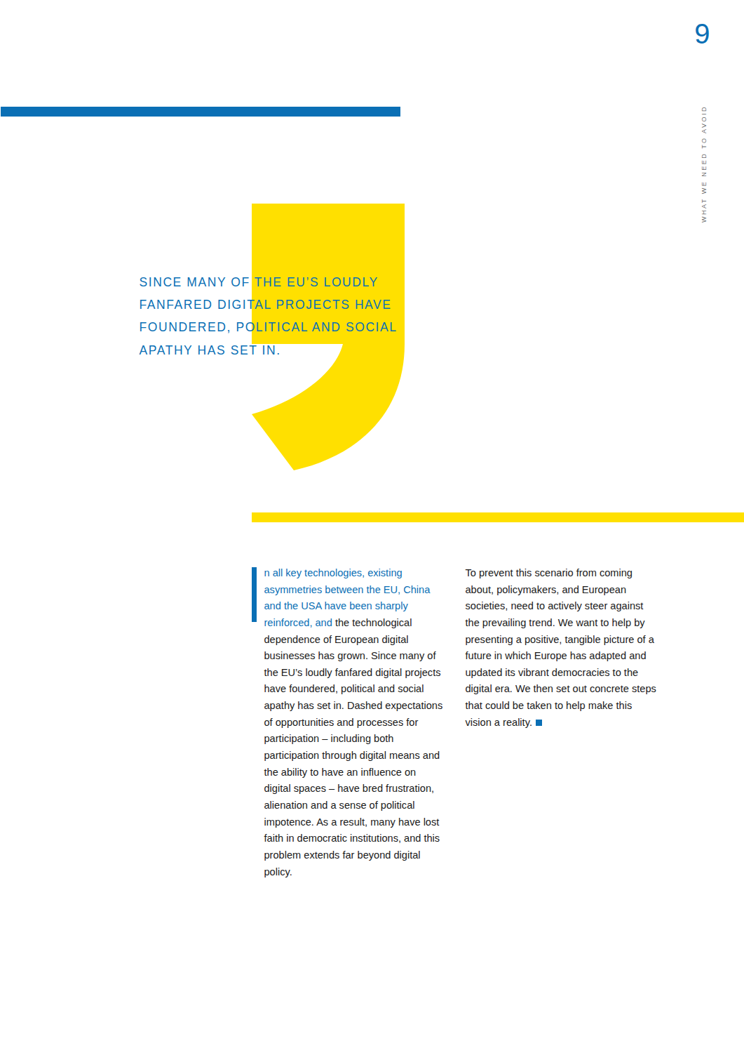9
What we need to avoid
Since many of the EU’s loudly fanfared digital projects have foundered, political and social apathy has set in.
n all key technologies, existing asymmetries between the EU, China and the USA have been sharply reinforced, and the technological dependence of European digital businesses has grown. Since many of the EU’s loudly fanfared digital projects have foundered, political and social apathy has set in. Dashed expectations of opportunities and processes for participation – including both participation through digital means and the ability to have an influence on digital spaces – have bred frustration, alienation and a sense of political impotence. As a result, many have lost faith in democratic institutions, and this problem extends far beyond digital policy.
To prevent this scenario from coming about, policymakers, and European societies, need to actively steer against the prevailing trend. We want to help by presenting a positive, tangible picture of a future in which Europe has adapted and updated its vibrant democracies to the digital era. We then set out concrete steps that could be taken to help make this vision a reality.